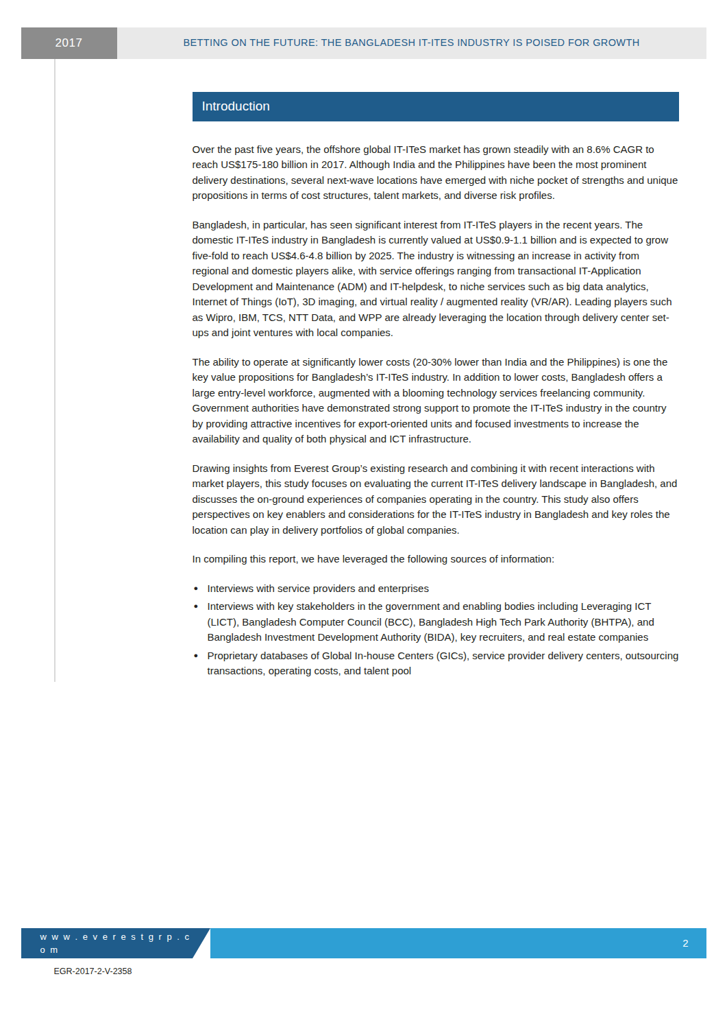2017
Betting on the Future: The Bangladesh IT-ITES Industry is Poised for Growth
Introduction
Over the past five years, the offshore global IT-ITeS market has grown steadily with an 8.6% CAGR to reach US$175-180 billion in 2017. Although India and the Philippines have been the most prominent delivery destinations, several next-wave locations have emerged with niche pocket of strengths and unique propositions in terms of cost structures, talent markets, and diverse risk profiles.
Bangladesh, in particular, has seen significant interest from IT-ITeS players in the recent years. The domestic IT-ITeS industry in Bangladesh is currently valued at US$0.9-1.1 billion and is expected to grow five-fold to reach US$4.6-4.8 billion by 2025. The industry is witnessing an increase in activity from regional and domestic players alike, with service offerings ranging from transactional IT-Application Development and Maintenance (ADM) and IT-helpdesk, to niche services such as big data analytics, Internet of Things (IoT), 3D imaging, and virtual reality / augmented reality (VR/AR). Leading players such as Wipro, IBM, TCS, NTT Data, and WPP are already leveraging the location through delivery center set-ups and joint ventures with local companies.
The ability to operate at significantly lower costs (20-30% lower than India and the Philippines) is one the key value propositions for Bangladesh’s IT-ITeS industry. In addition to lower costs, Bangladesh offers a large entry-level workforce, augmented with a blooming technology services freelancing community. Government authorities have demonstrated strong support to promote the IT-ITeS industry in the country by providing attractive incentives for export-oriented units and focused investments to increase the availability and quality of both physical and ICT infrastructure.
Drawing insights from Everest Group’s existing research and combining it with recent interactions with market players, this study focuses on evaluating the current IT-ITeS delivery landscape in Bangladesh, and discusses the on-ground experiences of companies operating in the country. This study also offers perspectives on key enablers and considerations for the IT-ITeS industry in Bangladesh and key roles the location can play in delivery portfolios of global companies.
In compiling this report, we have leveraged the following sources of information:
Interviews with service providers and enterprises
Interviews with key stakeholders in the government and enabling bodies including Leveraging ICT (LICT), Bangladesh Computer Council (BCC), Bangladesh High Tech Park Authority (BHTPA), and Bangladesh Investment Development Authority (BIDA), key recruiters, and real estate companies
Proprietary databases of Global In-house Centers (GICs), service provider delivery centers, outsourcing transactions, operating costs, and talent pool
w w w . e v e r e s t g r p . c o m
2
EGR-2017-2-V-2358